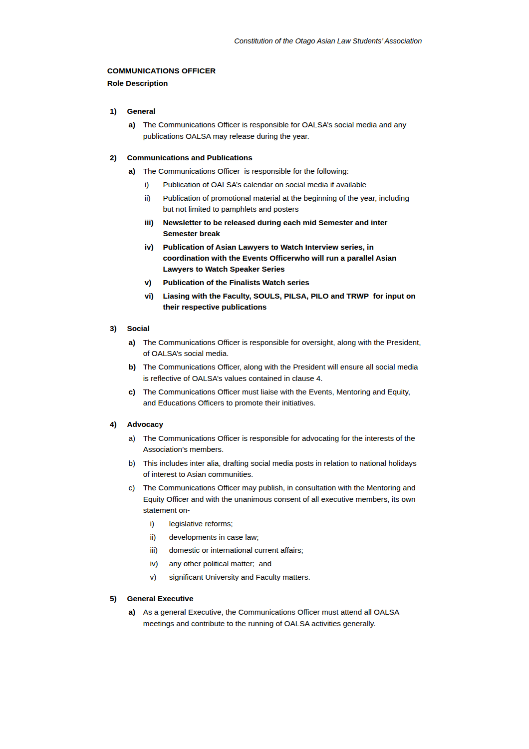Constitution of the Otago Asian Law Students’ Association
COMMUNICATIONS OFFICER
Role Description
General
The Communications Officer is responsible for OALSA’s social media and any publications OALSA may release during the year.
Communications and Publications
The Communications Officer is responsible for the following:
Publication of OALSA’s calendar on social media if available
Publication of promotional material at the beginning of the year, including but not limited to pamphlets and posters
Newsletter to be released during each mid Semester and inter Semester break
Publication of Asian Lawyers to Watch Interview series, in coordination with the Events Officerwho will run a parallel Asian Lawyers to Watch Speaker Series
Publication of the Finalists Watch series
Liasing with the Faculty, SOULS, PILSA, PILO and TRWP for input on their respective publications
Social
The Communications Officer is responsible for oversight, along with the President, of OALSA’s social media.
The Communications Officer, along with the President will ensure all social media is reflective of OALSA’s values contained in clause 4.
The Communications Officer must liaise with the Events, Mentoring and Equity, and Educations Officers to promote their initiatives.
Advocacy
The Communications Officer is responsible for advocating for the interests of the Association’s members.
This includes inter alia, drafting social media posts in relation to national holidays of interest to Asian communities.
The Communications Officer may publish, in consultation with the Mentoring and Equity Officer and with the unanimous consent of all executive members, its own statement on-
legislative reforms;
developments in case law;
domestic or international current affairs;
any other political matter; and
significant University and Faculty matters.
General Executive
As a general Executive, the Communications Officer must attend all OALSA meetings and contribute to the running of OALSA activities generally.